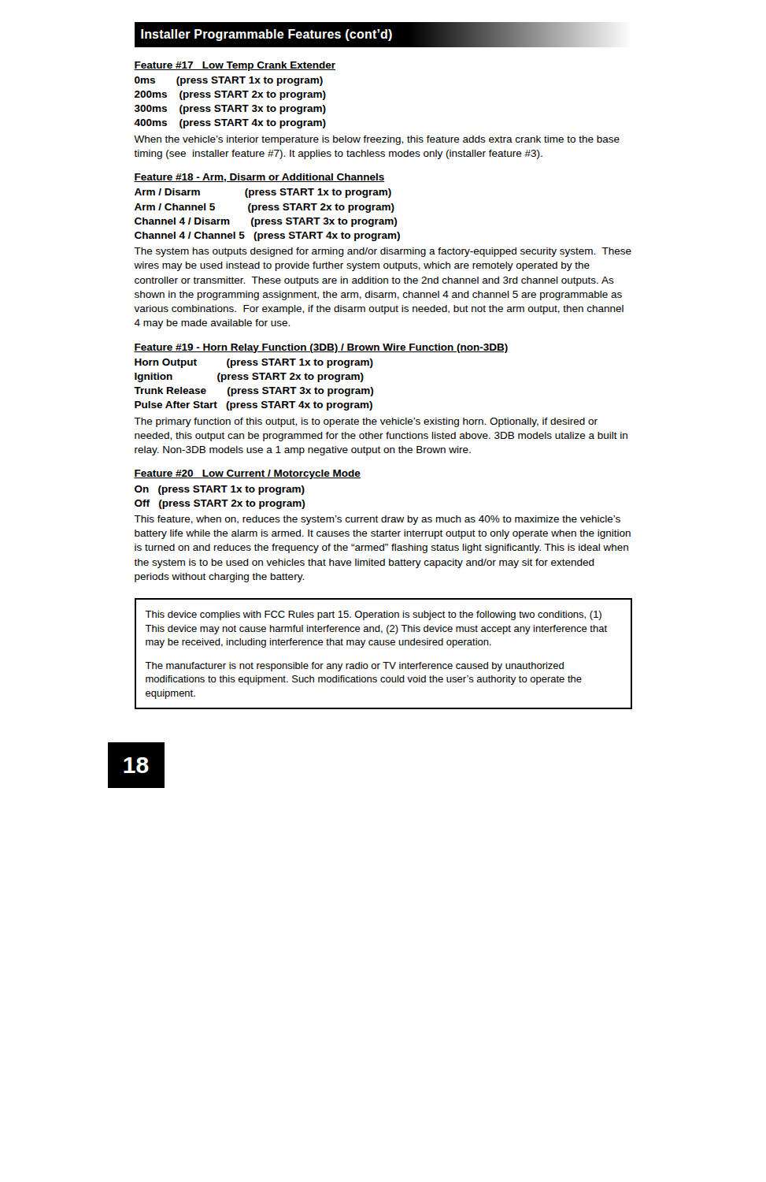Installer Programmable Features (cont’d)
Feature #17 Low Temp Crank Extender
0ms (press START 1x to program)
200ms (press START 2x to program)
300ms (press START 3x to program)
400ms (press START 4x to program)
When the vehicle’s interior temperature is below freezing, this feature adds extra crank time to the base timing (see installer feature #7). It applies to tachless modes only (installer feature #3).
Feature #18 - Arm, Disarm or Additional Channels
Arm / Disarm (press START 1x to program)
Arm / Channel 5 (press START 2x to program)
Channel 4 / Disarm (press START 3x to program)
Channel 4 / Channel 5 (press START 4x to program)
The system has outputs designed for arming and/or disarming a factory-equipped security system. These wires may be used instead to provide further system outputs, which are remotely operated by the controller or transmitter. These outputs are in addition to the 2nd channel and 3rd channel outputs. As shown in the programming assignment, the arm, disarm, channel 4 and channel 5 are programmable as various combinations. For example, if the disarm output is needed, but not the arm output, then channel 4 may be made available for use.
Feature #19 - Horn Relay Function (3DB) / Brown Wire Function (non-3DB)
Horn Output (press START 1x to program)
Ignition (press START 2x to program)
Trunk Release (press START 3x to program)
Pulse After Start (press START 4x to program)
The primary function of this output, is to operate the vehicle’s existing horn. Optionally, if desired or needed, this output can be programmed for the other functions listed above. 3DB models utalize a built in relay. Non-3DB models use a 1 amp negative output on the Brown wire.
Feature #20 Low Current / Motorcycle Mode
On (press START 1x to program)
Off (press START 2x to program)
This feature, when on, reduces the system’s current draw by as much as 40% to maximize the vehicle’s battery life while the alarm is armed. It causes the starter interrupt output to only operate when the ignition is turned on and reduces the frequency of the “armed” flashing status light significantly. This is ideal when the system is to be used on vehicles that have limited battery capacity and/or may sit for extended periods without charging the battery.
This device complies with FCC Rules part 15. Operation is subject to the following two conditions, (1) This device may not cause harmful interference and, (2) This device must accept any interference that may be received, including interference that may cause undesired operation.
The manufacturer is not responsible for any radio or TV interference caused by unauthorized modifications to this equipment. Such modifications could void the user’s authority to operate the equipment.
18